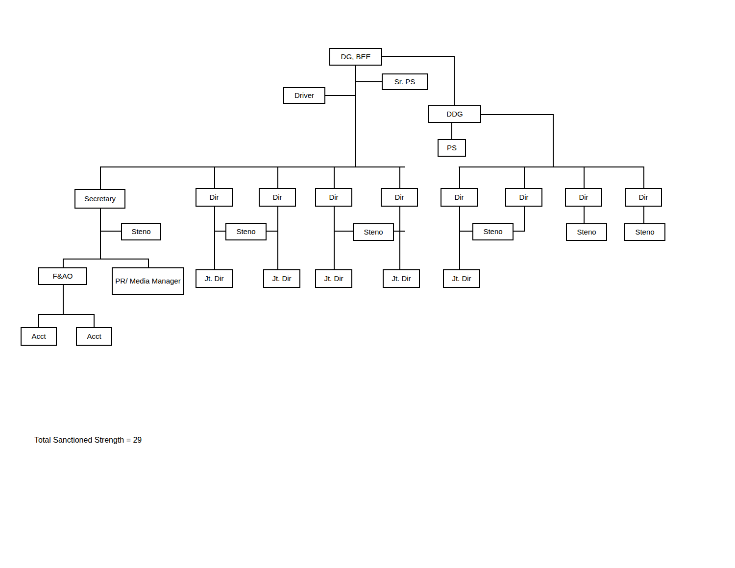DG, BEE
Sr. PS
Driver
DDG
PS
Secretary
Steno
F&AO
PR/ Media Manager
Acct
Acct
Dir
Steno
Jt. Dir
Dir
Jt. Dir
Dir
Steno
Jt. Dir
Dir
Jt. Dir
Dir
Steno
Jt. Dir
Dir
Dir
Steno
Dir
Steno
Total Sanctioned Strength = 29